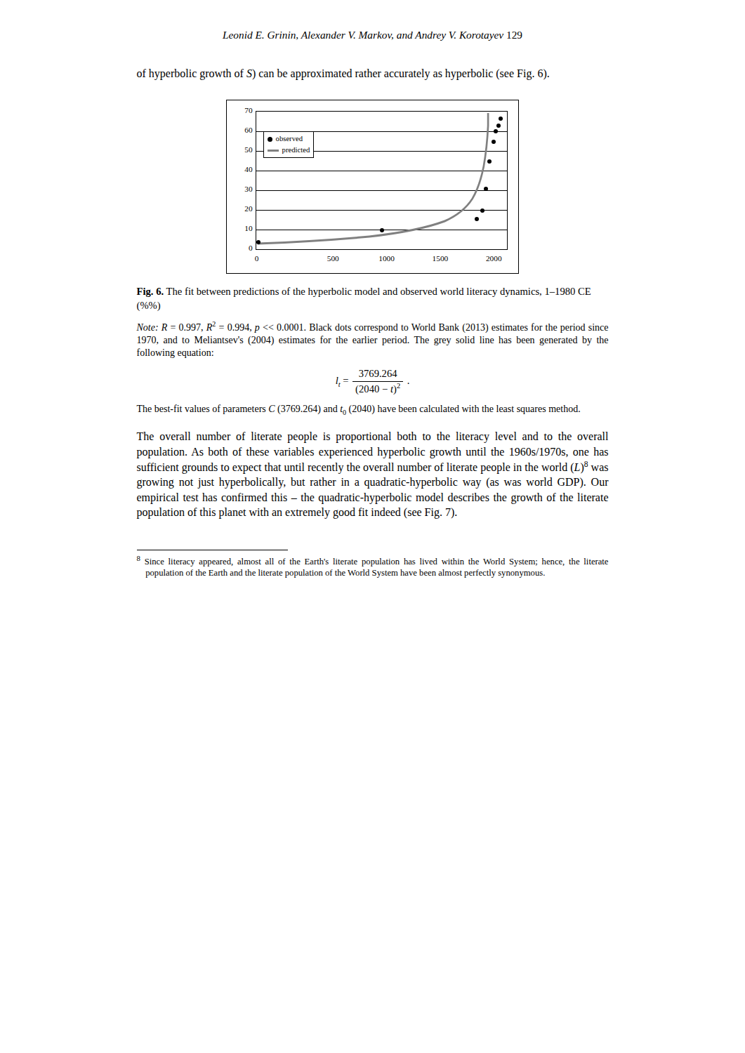Leonid E. Grinin, Alexander V. Markov, and Andrey V. Korotayev 129
of hyperbolic growth of S) can be approximated rather accurately as hyperbolic (see Fig. 6).
70
60
50
40
30
20
10
0
observed
predicted
0
500
1000
1500
2000
Fig. 6. The fit between predictions of the hyperbolic model and observed world literacy dynamics, 1–1980 CE (%%)
Note: R = 0.997, R2 = 0.994, p << 0.0001. Black dots correspond to World Bank (2013) estimates for the period since 1970, and to Meliantsev's (2004) estimates for the earlier period. The grey solid line has been generated by the following equation:
lt = 3769.264 (2040 − t)2 .
The best-fit values of parameters C (3769.264) and t0 (2040) have been calculated with the least squares method.
The overall number of literate people is proportional both to the literacy level and to the overall population. As both of these variables experienced hyperbolic growth until the 1960s/1970s, one has sufficient grounds to expect that until recently the overall number of literate people in the world (L)8 was growing not just hyperbolically, but rather in a quadratic-hyperbolic way (as was world GDP). Our empirical test has confirmed this – the quadratic-hyperbolic model describes the growth of the literate population of this planet with an extremely good fit indeed (see Fig. 7).
8 Since literacy appeared, almost all of the Earth's literate population has lived within the World System; hence, the literate population of the Earth and the literate population of the World System have been almost perfectly synonymous.